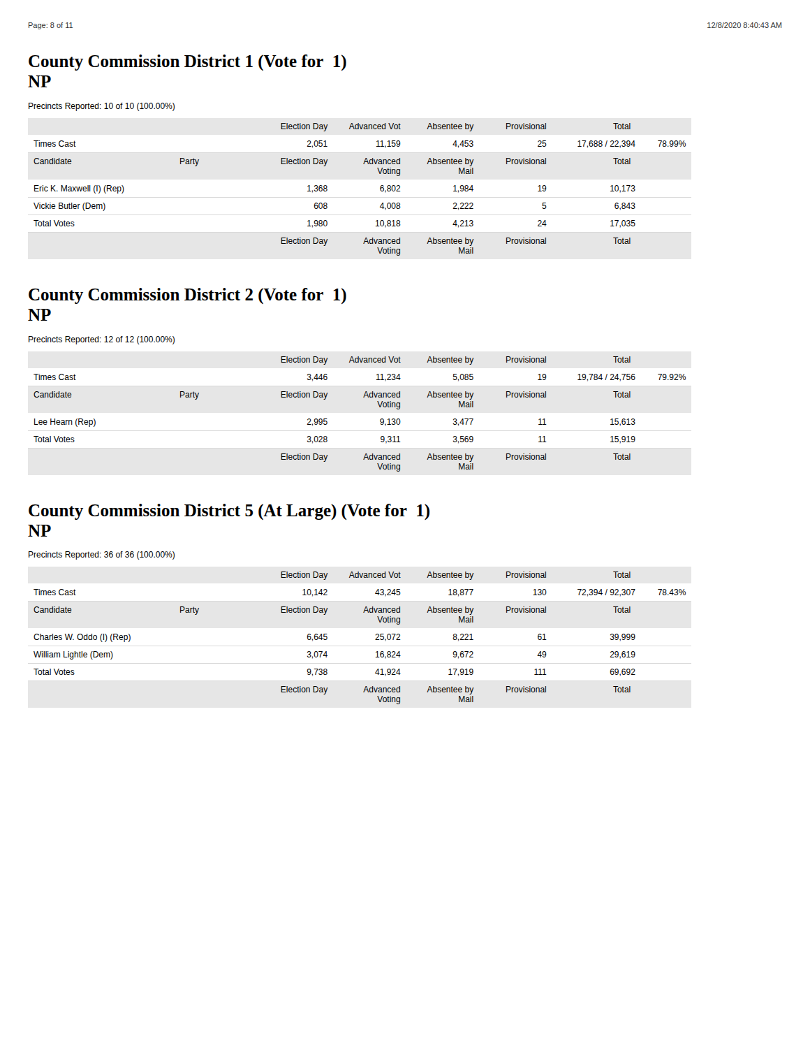Page: 8 of 11
12/8/2020 8:40:43 AM
County Commission District 1 (Vote for 1)
NP
Precincts Reported: 10 of 10 (100.00%)
| | | Election Day | Advanced Vot | Absentee by | Provisional | Total |
| Times Cast | 2,051 | 11,159 | 4,453 | 25 | 17,688 / 22,394 | 78.99% |
| Candidate | Party | Election Day | Advanced Voting | Absentee by Mail | Provisional | Total |
| Eric K. Maxwell (I) (Rep) | | 1,368 | 6,802 | 1,984 | 19 | 10,173 | |
| Vickie Butler (Dem) | | 608 | 4,008 | 2,222 | 5 | 6,843 | |
| Total Votes | | 1,980 | 10,818 | 4,213 | 24 | 17,035 | |
| | | Election Day | Advanced Voting | Absentee by Mail | Provisional | Total |
County Commission District 2 (Vote for 1)
NP
Precincts Reported: 12 of 12 (100.00%)
| | | Election Day | Advanced Vot | Absentee by | Provisional | Total |
| Times Cast | 3,446 | 11,234 | 5,085 | 19 | 19,784 / 24,756 | 79.92% |
| Candidate | Party | Election Day | Advanced Voting | Absentee by Mail | Provisional | Total |
| Lee Hearn (Rep) | | 2,995 | 9,130 | 3,477 | 11 | 15,613 | |
| Total Votes | | 3,028 | 9,311 | 3,569 | 11 | 15,919 | |
| | | Election Day | Advanced Voting | Absentee by Mail | Provisional | Total |
County Commission District 5 (At Large) (Vote for 1)
NP
Precincts Reported: 36 of 36 (100.00%)
| | | Election Day | Advanced Vot | Absentee by | Provisional | Total |
| Times Cast | 10,142 | 43,245 | 18,877 | 130 | 72,394 / 92,307 | 78.43% |
| Candidate | Party | Election Day | Advanced Voting | Absentee by Mail | Provisional | Total |
| Charles W. Oddo (I) (Rep) | | 6,645 | 25,072 | 8,221 | 61 | 39,999 | |
| William Lightle (Dem) | | 3,074 | 16,824 | 9,672 | 49 | 29,619 | |
| Total Votes | | 9,738 | 41,924 | 17,919 | 111 | 69,692 | |
| | | Election Day | Advanced Voting | Absentee by Mail | Provisional | Total |